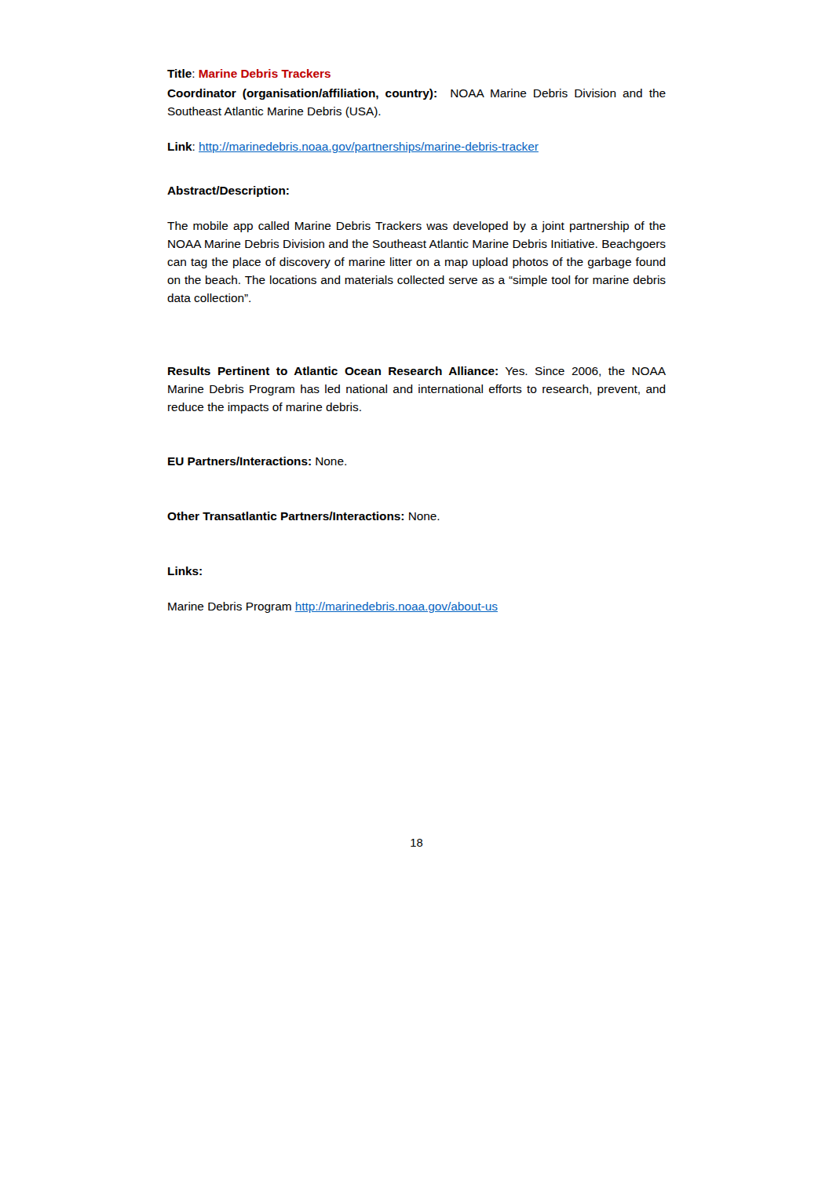Title: Marine Debris Trackers
Coordinator (organisation/affiliation, country): NOAA Marine Debris Division and the Southeast Atlantic Marine Debris (USA).
Link: http://marinedebris.noaa.gov/partnerships/marine-debris-tracker
Abstract/Description:
The mobile app called Marine Debris Trackers was developed by a joint partnership of the NOAA Marine Debris Division and the Southeast Atlantic Marine Debris Initiative. Beachgoers can tag the place of discovery of marine litter on a map upload photos of the garbage found on the beach. The locations and materials collected serve as a “simple tool for marine debris data collection”.
Results Pertinent to Atlantic Ocean Research Alliance: Yes. Since 2006, the NOAA Marine Debris Program has led national and international efforts to research, prevent, and reduce the impacts of marine debris.
EU Partners/Interactions: None.
Other Transatlantic Partners/Interactions: None.
Links:
Marine Debris Program http://marinedebris.noaa.gov/about-us
18